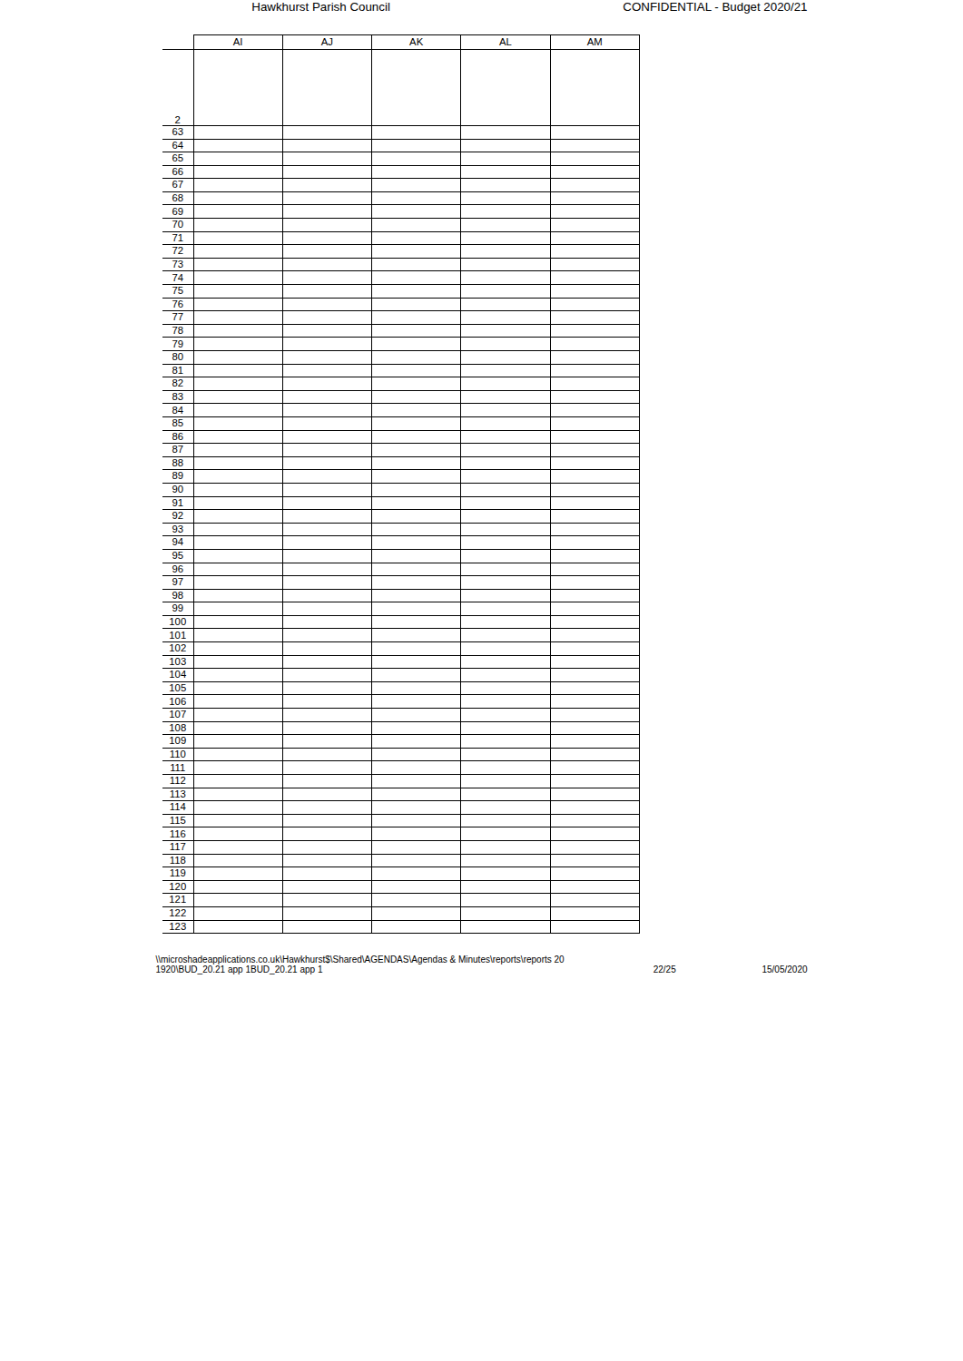Hawkhurst Parish Council
CONFIDENTIAL - Budget 2020/21
.
| | AI | AJ | AK | AL | AM |
| --- | --- | --- | --- | --- | --- |
| 2 | | | | | |
| 63 | | | | | |
| 64 | | | | | |
| 65 | | | | | |
| 66 | | | | | |
| 67 | | | | | |
| 68 | | | | | |
| 69 | | | | | |
| 70 | | | | | |
| 71 | | | | | |
| 72 | | | | | |
| 73 | | | | | |
| 74 | | | | | |
| 75 | | | | | |
| 76 | | | | | |
| 77 | | | | | |
| 78 | | | | | |
| 79 | | | | | |
| 80 | | | | | |
| 81 | | | | | |
| 82 | | | | | |
| 83 | | | | | |
| 84 | | | | | |
| 85 | | | | | |
| 86 | | | | | |
| 87 | | | | | |
| 88 | | | | | |
| 89 | | | | | |
| 90 | | | | | |
| 91 | | | | | |
| 92 | | | | | |
| 93 | | | | | |
| 94 | | | | | |
| 95 | | | | | |
| 96 | | | | | |
| 97 | | | | | |
| 98 | | | | | |
| 99 | | | | | |
| 100 | | | | | |
| 101 | | | | | |
| 102 | | | | | |
| 103 | | | | | |
| 104 | | | | | |
| 105 | | | | | |
| 106 | | | | | |
| 107 | | | | | |
| 108 | | | | | |
| 109 | | | | | |
| 110 | | | | | |
| 111 | | | | | |
| 112 | | | | | |
| 113 | | | | | |
| 114 | | | | | |
| 115 | | | | | |
| 116 | | | | | |
| 117 | | | | | |
| 118 | | | | | |
| 119 | | | | | |
| 120 | | | | | |
| 121 | | | | | |
| 122 | | | | | |
| 123 | | | | | |
\\microshadeapplications.co.uk\Hawkhurst$\Shared\AGENDAS\Agendas & Minutes\reports\reports 201920\BUD_20.21 app 1BUD_20.21 app 1
22/25
15/05/2020